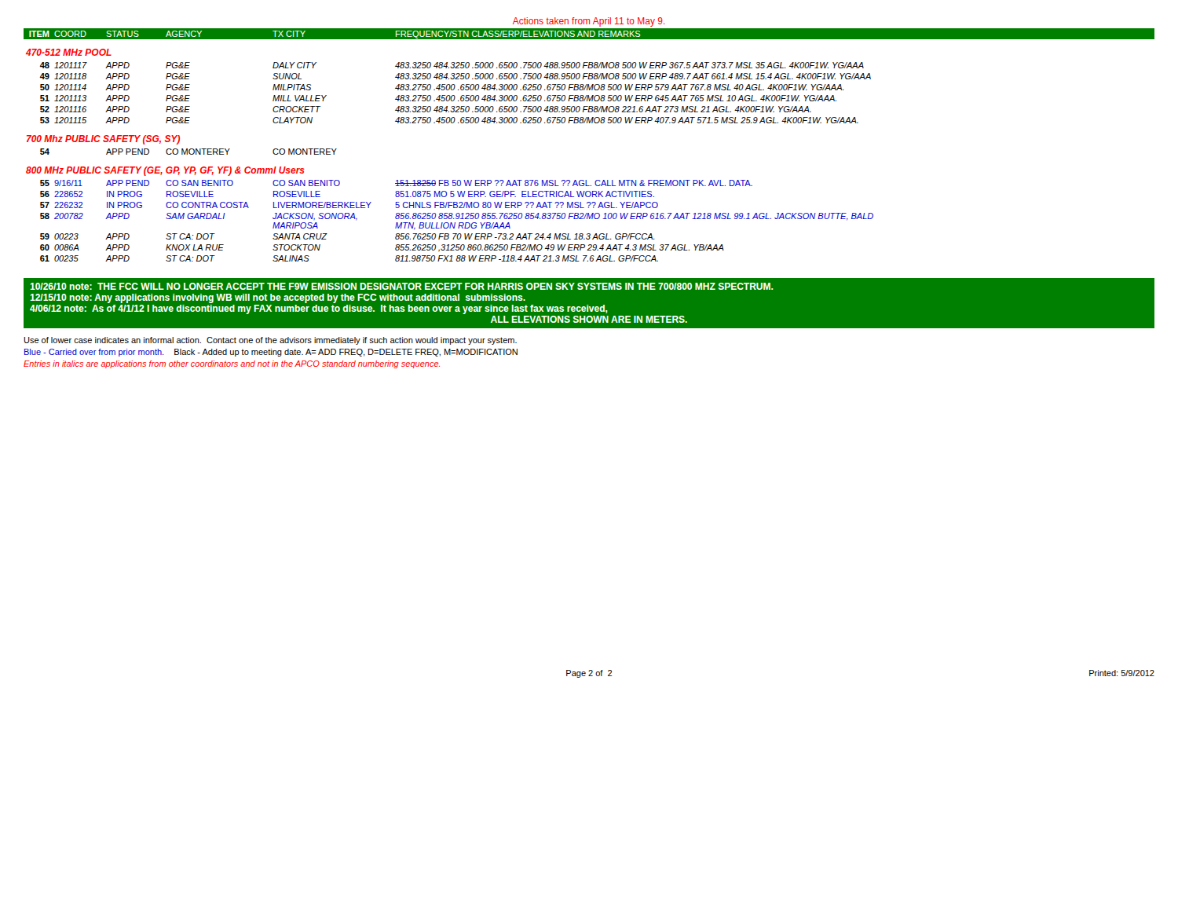Actions taken from April 11 to May 9.
| ITEM | COORD | STATUS | AGENCY | TX CITY | FREQUENCY/STN CLASS/ERP/ELEVATIONS AND REMARKS |
| 470-512 MHz POOL |
| 48 | 1201117 | APPD | PG&E | DALY CITY | 483.3250 484.3250 .5000 .6500 .7500 488.9500 FB8/MO8 500 W ERP 367.5 AAT 373.7 MSL 35 AGL. 4K00F1W. YG/AAA |
| 49 | 1201118 | APPD | PG&E | SUNOL | 483.3250 484.3250 .5000 .6500 .7500 488.9500 FB8/MO8 500 W ERP 489.7 AAT 661.4 MSL 15.4 AGL. 4K00F1W. YG/AAA |
| 50 | 1201114 | APPD | PG&E | MILPITAS | 483.2750 .4500 .6500 484.3000 .6250 .6750 FB8/MO8 500 W ERP 579 AAT 767.8 MSL 40 AGL. 4K00F1W. YG/AAA. |
| 51 | 1201113 | APPD | PG&E | MILL VALLEY | 483.2750 .4500 .6500 484.3000 .6250 .6750 FB8/MO8 500 W ERP 645 AAT 765 MSL 10 AGL. 4K00F1W. YG/AAA. |
| 52 | 1201116 | APPD | PG&E | CROCKETT | 483.3250 484.3250 .5000 .6500 .7500 488.9500 FB8/MO8 221.6 AAT 273 MSL 21 AGL. 4K00F1W. YG/AAA. |
| 53 | 1201115 | APPD | PG&E | CLAYTON | 483.2750 .4500 .6500 484.3000 .6250 .6750 FB8/MO8 500 W ERP 407.9 AAT 571.5 MSL 25.9 AGL. 4K00F1W. YG/AAA. |
| 700 Mhz PUBLIC SAFETY (SG, SY) |
| 54 | | APP PEND | CO MONTEREY | CO MONTEREY | |
| 800 MHz PUBLIC SAFETY (GE, GP, YP, GF, YF) & Comml Users |
| 55 | 9/16/11 | APP PEND | CO SAN BENITO | CO SAN BENITO | 151.18250 FB 50 W ERP ?? AAT 876 MSL ?? AGL. CALL MTN & FREMONT PK. AVL. DATA. |
| 56 | 228652 | IN PROG | ROSEVILLE | ROSEVILLE | 851.0875 MO 5 W ERP. GE/PF. ELECTRICAL WORK ACTIVITIES. |
| 57 | 226232 | IN PROG | CO CONTRA COSTA | LIVERMORE/BERKELEY | 5 CHNLS FB/FB2/MO 80 W ERP ?? AAT ?? MSL ?? AGL. YE/APCO |
| 58 | 200782 | APPD | SAM GARDALI | JACKSON, SONORA, MARIPOSA | 856.86250 858.91250 855.76250 854.83750 FB2/MO 100 W ERP 616.7 AAT 1218 MSL 99.1 AGL. JACKSON BUTTE, BALD MTN, BULLION RDG YB/AAA |
| 59 | 00223 | APPD | ST CA: DOT | SANTA CRUZ | 856.76250 FB 70 W ERP -73.2 AAT 24.4 MSL 18.3 AGL. GP/FCCA. |
| 60 | 0086A | APPD | KNOX LA RUE | STOCKTON | 855.26250 ,31250 860.86250 FB2/MO 49 W ERP 29.4 AAT 4.3 MSL 37 AGL. YB/AAA |
| 61 | 00235 | APPD | ST CA: DOT | SALINAS | 811.98750 FX1 88 W ERP -118.4 AAT 21.3 MSL 7.6 AGL. GP/FCCA. |
10/26/10 note: THE FCC WILL NO LONGER ACCEPT THE F9W EMISSION DESIGNATOR EXCEPT FOR HARRIS OPEN SKY SYSTEMS IN THE 700/800 MHZ SPECTRUM.
12/15/10 note: Any applications involving WB will not be accepted by the FCC without additional submissions.
4/06/12 note: As of 4/1/12 I have discontinued my FAX number due to disuse. It has been over a year since last fax was received,
ALL ELEVATIONS SHOWN ARE IN METERS.
Use of lower case indicates an informal action. Contact one of the advisors immediately if such action would impact your system.
Blue - Carried over from prior month. Black - Added up to meeting date. A= ADD FREQ, D=DELETE FREQ, M=MODIFICATION
Entries in italics are applications from other coordinators and not in the APCO standard numbering sequence.
Page 2 of 2
Printed: 5/9/2012